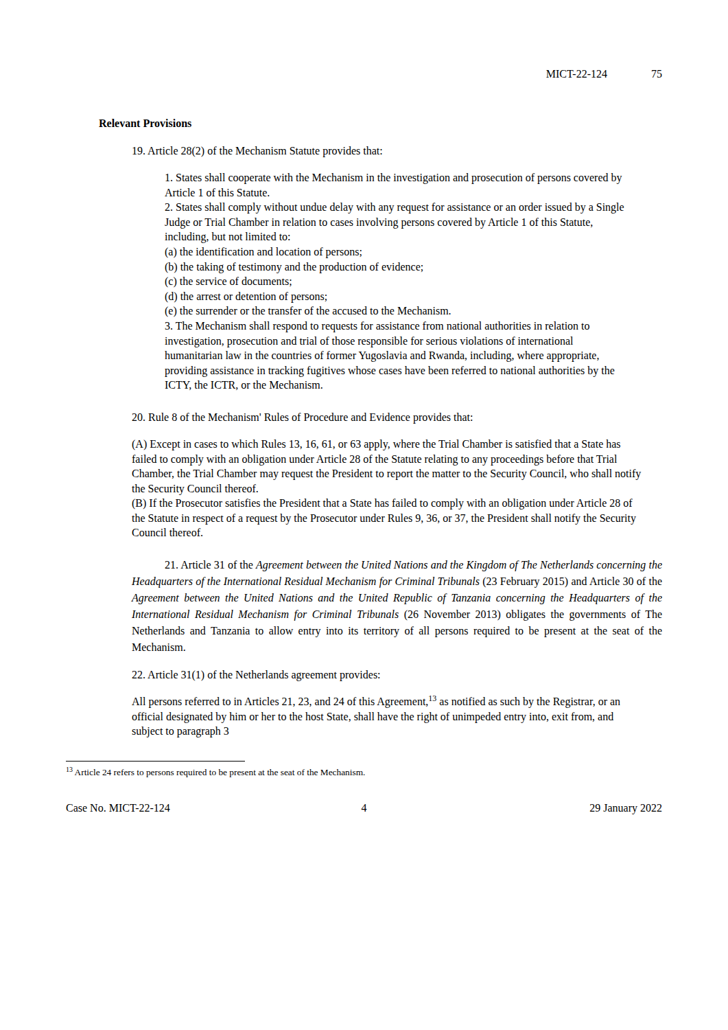MICT-22-12475
Relevant Provisions
19. Article 28(2) of the Mechanism Statute provides that:
1. States shall cooperate with the Mechanism in the investigation and prosecution of persons covered by Article 1 of this Statute.
2. States shall comply without undue delay with any request for assistance or an order issued by a Single Judge or Trial Chamber in relation to cases involving persons covered by Article 1 of this Statute, including, but not limited to:
(a) the identification and location of persons;
(b) the taking of testimony and the production of evidence;
(c) the service of documents;
(d) the arrest or detention of persons;
(e) the surrender or the transfer of the accused to the Mechanism.
3. The Mechanism shall respond to requests for assistance from national authorities in relation to investigation, prosecution and trial of those responsible for serious violations of international humanitarian law in the countries of former Yugoslavia and Rwanda, including, where appropriate, providing assistance in tracking fugitives whose cases have been referred to national authorities by the ICTY, the ICTR, or the Mechanism.
20. Rule 8 of the Mechanism' Rules of Procedure and Evidence provides that:
(A) Except in cases to which Rules 13, 16, 61, or 63 apply, where the Trial Chamber is satisfied that a State has failed to comply with an obligation under Article 28 of the Statute relating to any proceedings before that Trial Chamber, the Trial Chamber may request the President to report the matter to the Security Council, who shall notify the Security Council thereof.
(B) If the Prosecutor satisfies the President that a State has failed to comply with an obligation under Article 28 of the Statute in respect of a request by the Prosecutor under Rules 9, 36, or 37, the President shall notify the Security Council thereof.
21. Article 31 of the Agreement between the United Nations and the Kingdom of The Netherlands concerning the Headquarters of the International Residual Mechanism for Criminal Tribunals (23 February 2015) and Article 30 of the Agreement between the United Nations and the United Republic of Tanzania concerning the Headquarters of the International Residual Mechanism for Criminal Tribunals (26 November 2013) obligates the governments of The Netherlands and Tanzania to allow entry into its territory of all persons required to be present at the seat of the Mechanism.
22. Article 31(1) of the Netherlands agreement provides:
All persons referred to in Articles 21, 23, and 24 of this Agreement,13 as notified as such by the Registrar, or an official designated by him or her to the host State, shall have the right of unimpeded entry into, exit from, and subject to paragraph 3
13 Article 24 refers to persons required to be present at the seat of the Mechanism.
Case No. MICT-22-124 4 29 January 2022